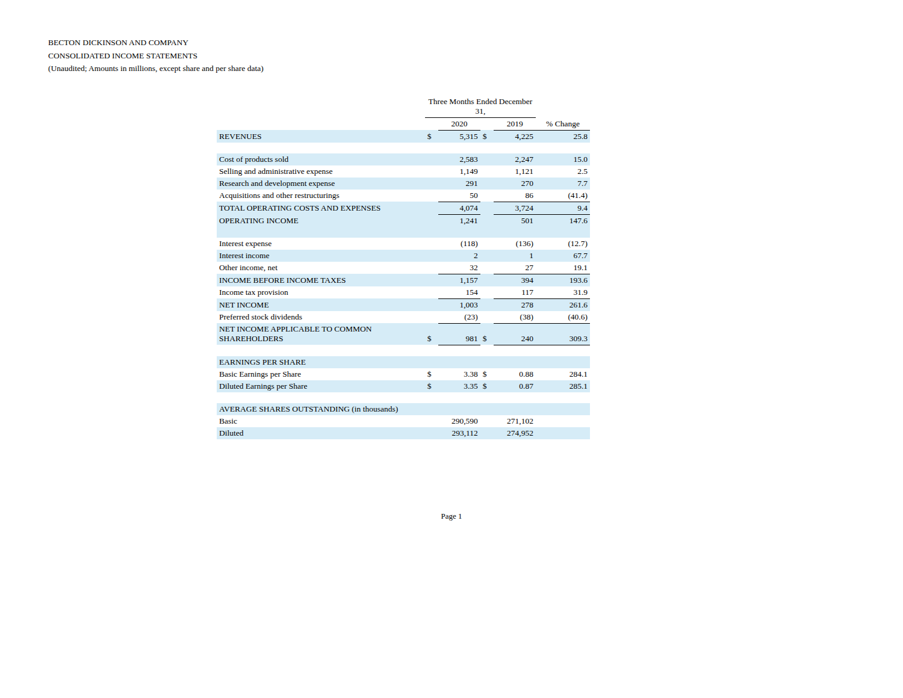BECTON DICKINSON AND COMPANY
CONSOLIDATED INCOME STATEMENTS
(Unaudited; Amounts in millions, except share and per share data)
| | Three Months Ended December 31, | |
| | | 2020 | | 2019 | % Change |
| REVENUES | $ | 5,315 | $ | 4,225 | 25.8 |
| Cost of products sold | | 2,583 | | 2,247 | 15.0 |
| Selling and administrative expense | | 1,149 | | 1,121 | 2.5 |
| Research and development expense | | 291 | | 270 | 7.7 |
| Acquisitions and other restructurings | | 50 | | 86 | (41.4) |
| TOTAL OPERATING COSTS AND EXPENSES | | 4,074 | | 3,724 | 9.4 |
| OPERATING INCOME | | 1,241 | | 501 | 147.6 |
| Interest expense | | (118) | | (136) | (12.7) |
| Interest income | | 2 | | 1 | 67.7 |
| Other income, net | | 32 | | 27 | 19.1 |
| INCOME BEFORE INCOME TAXES | | 1,157 | | 394 | 193.6 |
| Income tax provision | | 154 | | 117 | 31.9 |
| NET INCOME | | 1,003 | | 278 | 261.6 |
| Preferred stock dividends | | (23) | | (38) | (40.6) |
| NET INCOME APPLICABLE TO COMMON SHAREHOLDERS | $ | 981 | $ | 240 | 309.3 |
| EARNINGS PER SHARE | | | | | |
| Basic Earnings per Share | $ | 3.38 | $ | 0.88 | 284.1 |
| Diluted Earnings per Share | $ | 3.35 | $ | 0.87 | 285.1 |
| AVERAGE SHARES OUTSTANDING (in thousands) | | | | | |
| Basic | | 290,590 | | 271,102 | |
| Diluted | | 293,112 | | 274,952 | |
Page 1